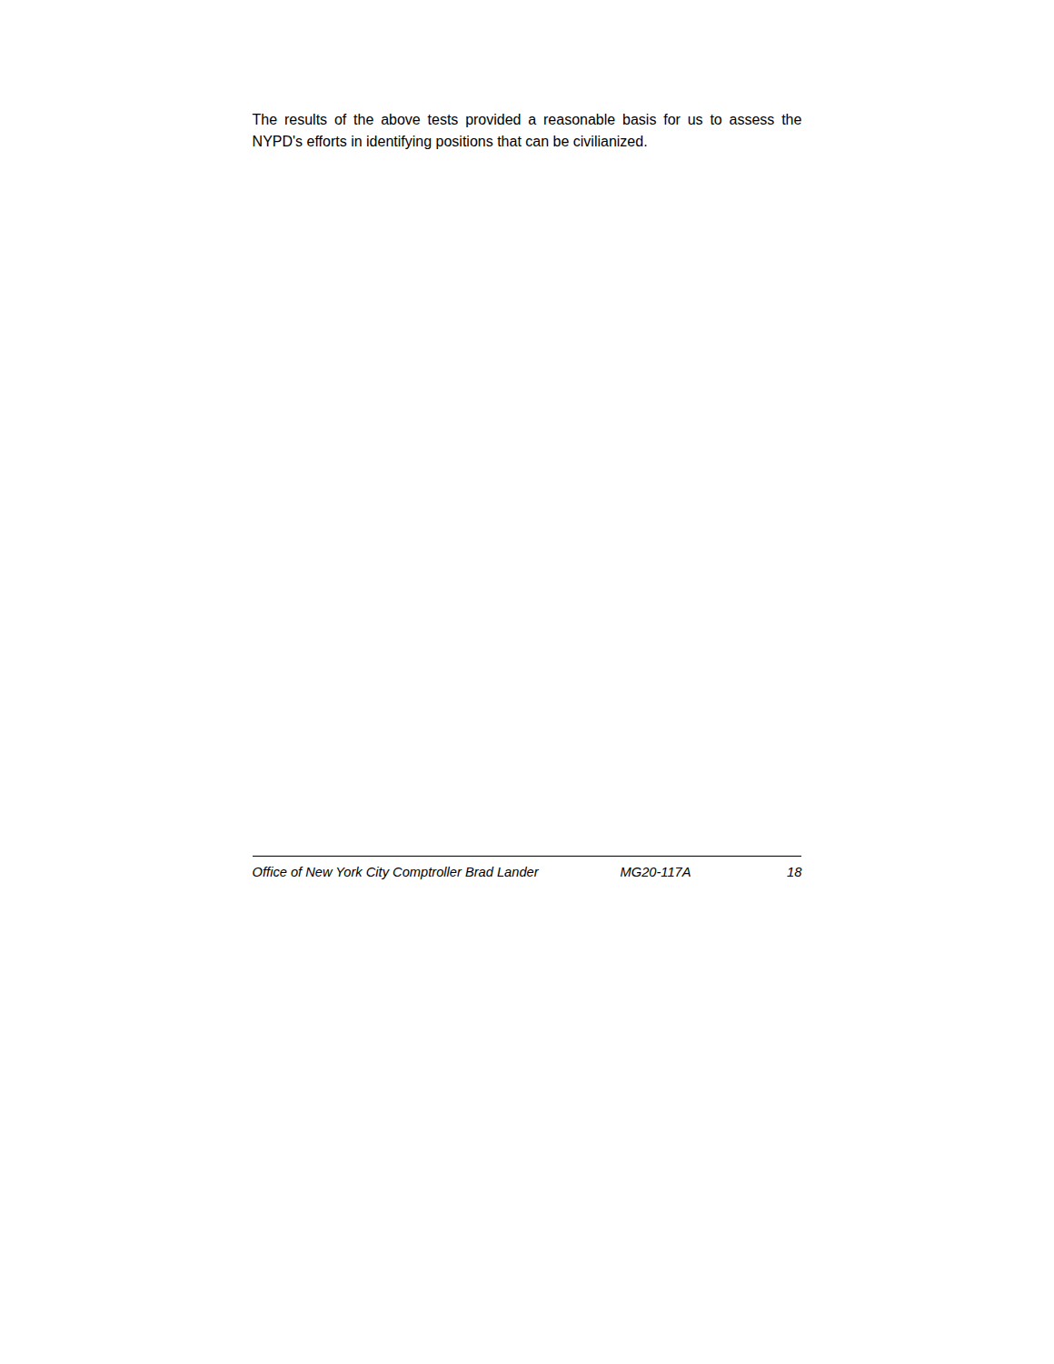The results of the above tests provided a reasonable basis for us to assess the NYPD's efforts in identifying positions that can be civilianized.
Office of New York City Comptroller Brad Lander MG20-117A 18